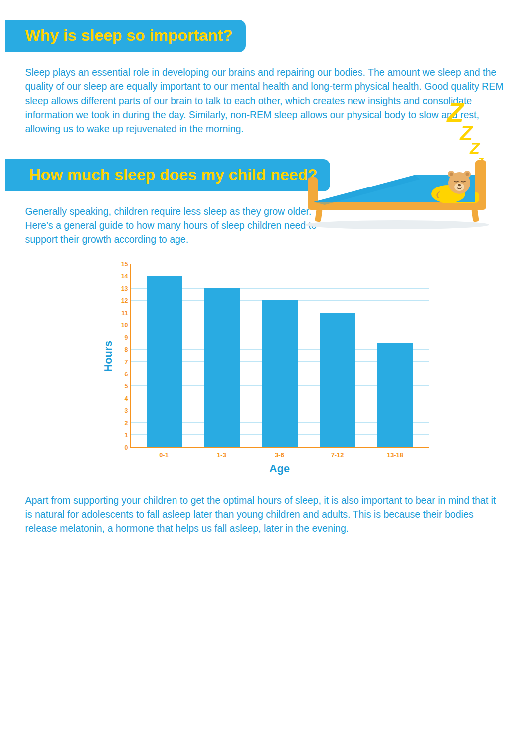Why is sleep so important?
Sleep plays an essential role in developing our brains and repairing our bodies. The amount we sleep and the quality of our sleep are equally important to our mental health and long-term physical health. Good quality REM sleep allows different parts of our brain to talk to each other, which creates new insights and consolidate information we took in during the day. Similarly, non-REM sleep allows our physical body to slow and rest, allowing us to wake up rejuvenated in the morning.
How much sleep does my child need?
Z Z Z z
Generally speaking, children require less sleep as they grow older. Here’s a general guide to how many hours of sleep children need to support their growth according to age.
Hours
151413121110 987654 3210
0-11-33-67-1213-18
Age
Apart from supporting your children to get the optimal hours of sleep, it is also important to bear in mind that it is natural for adolescents to fall asleep later than young children and adults. This is because their bodies release melatonin, a hormone that helps us fall asleep, later in the evening.